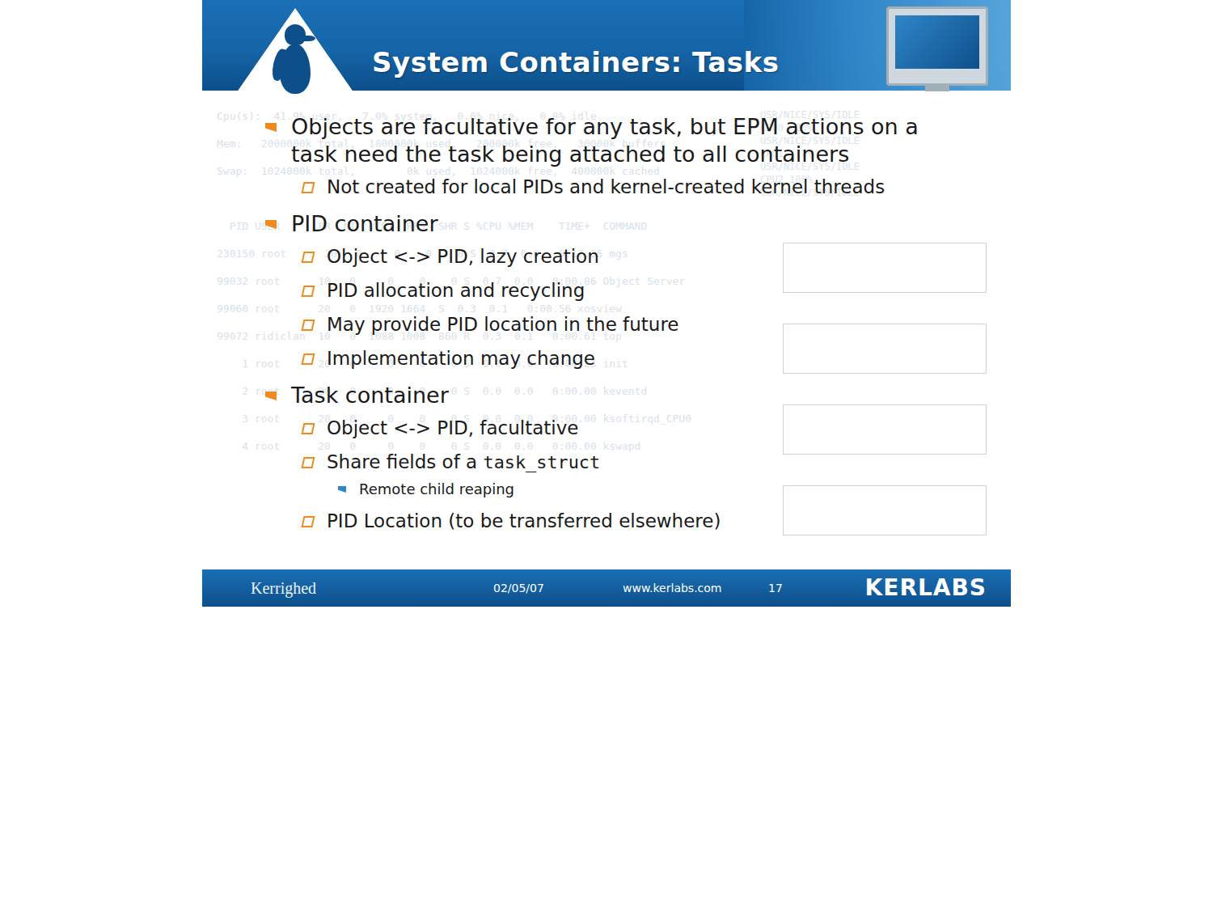Cpu(s): 41.9% user, 7.0% system, 0.0% nice, 0.0% idle
Mem: 2000000k total, 1800000k used, 200000k free, 30000k buffers
Swap: 1024000k total, 0k used, 1024000k free, 400000k cached
PID USER PR NI VIRT RES SHR S %CPU %MEM TIME+ COMMAND
230150 root 20 0 0 0 0 S 0.7 0.0 0:17.35 mgs
99032 root 10 0 0 0 0 S 0.7 0.0 0:00.86 Object Server
99060 root 20 0 1920 1664 S 0.3 0.1 0:00.56 xosview
99072 ridiclan 10 0 1088 1008 860 R 0.3 0.1 0:00.61 top
1 root 20 0 0 0 0 S 0.0 0.0 0:04.23 init
2 root 20 0 0 0 0 S 0.0 0.0 0:00.00 keventd
3 root 20 0 0 0 0 S 0.0 0.0 0:00.00 ksoftirqd_CPU0
4 root 20 0 0 0 0 S 0.0 0.0 0:00.00 kswapd
USR/NICE/SYS/IDLE CPU0 20% USR/NICE/SYS/IDLE CPU1 17% USR/NICE/SYS/IDLE CPU2 100% USR/NICE/SYS/IDLE
System Containers: Tasks
Objects are facultative for any task, but EPM actions on a task need the task being attached to all containers
Not created for local PIDs and kernel-created kernel threads
PID container
Object <-> PID, lazy creation
PID allocation and recycling
May provide PID location in the future
Implementation may change
Task container
Object <-> PID, facultative
Share fields of a task_struct
Remote child reaping
PID Location (to be transferred elsewhere)
Kerrighed 02/05/07 www.kerlabs.com 17 KERLABS